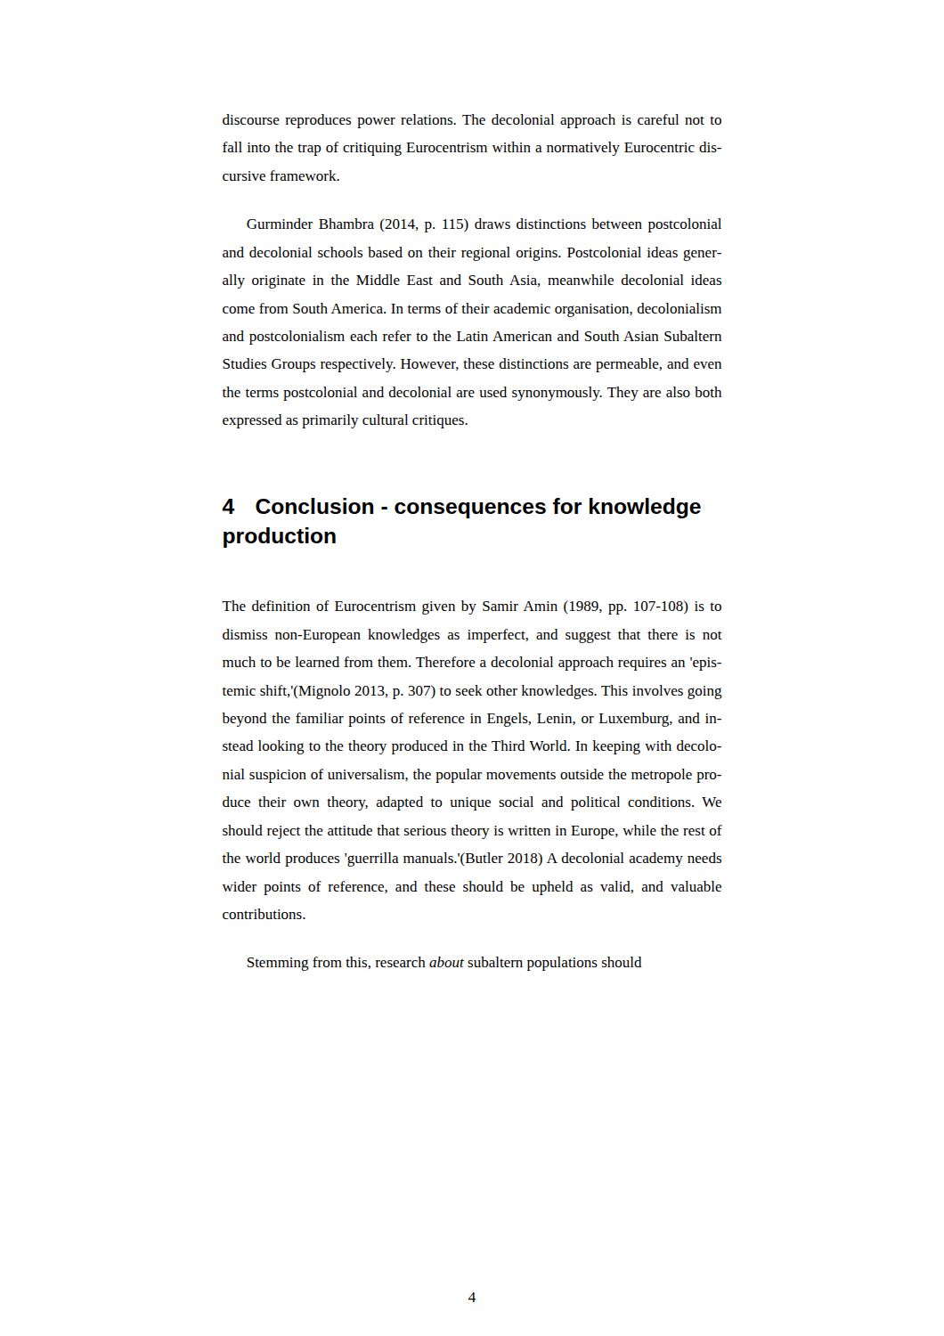discourse reproduces power relations. The decolonial approach is careful not to fall into the trap of critiquing Eurocentrism within a normatively Eurocentric discursive framework.
Gurminder Bhambra (2014, p. 115) draws distinctions between postcolonial and decolonial schools based on their regional origins. Postcolonial ideas generally originate in the Middle East and South Asia, meanwhile decolonial ideas come from South America. In terms of their academic organisation, decolonialism and postcolonialism each refer to the Latin American and South Asian Subaltern Studies Groups respectively. However, these distinctions are permeable, and even the terms postcolonial and decolonial are used synonymously. They are also both expressed as primarily cultural critiques.
4 Conclusion - consequences for knowledge production
The definition of Eurocentrism given by Samir Amin (1989, pp. 107-108) is to dismiss non-European knowledges as imperfect, and suggest that there is not much to be learned from them. Therefore a decolonial approach requires an 'epistemic shift,'(Mignolo 2013, p. 307) to seek other knowledges. This involves going beyond the familiar points of reference in Engels, Lenin, or Luxemburg, and instead looking to the theory produced in the Third World. In keeping with decolonial suspicion of universalism, the popular movements outside the metropole produce their own theory, adapted to unique social and political conditions. We should reject the attitude that serious theory is written in Europe, while the rest of the world produces 'guerrilla manuals.'(Butler 2018) A decolonial academy needs wider points of reference, and these should be upheld as valid, and valuable contributions.
Stemming from this, research about subaltern populations should
4